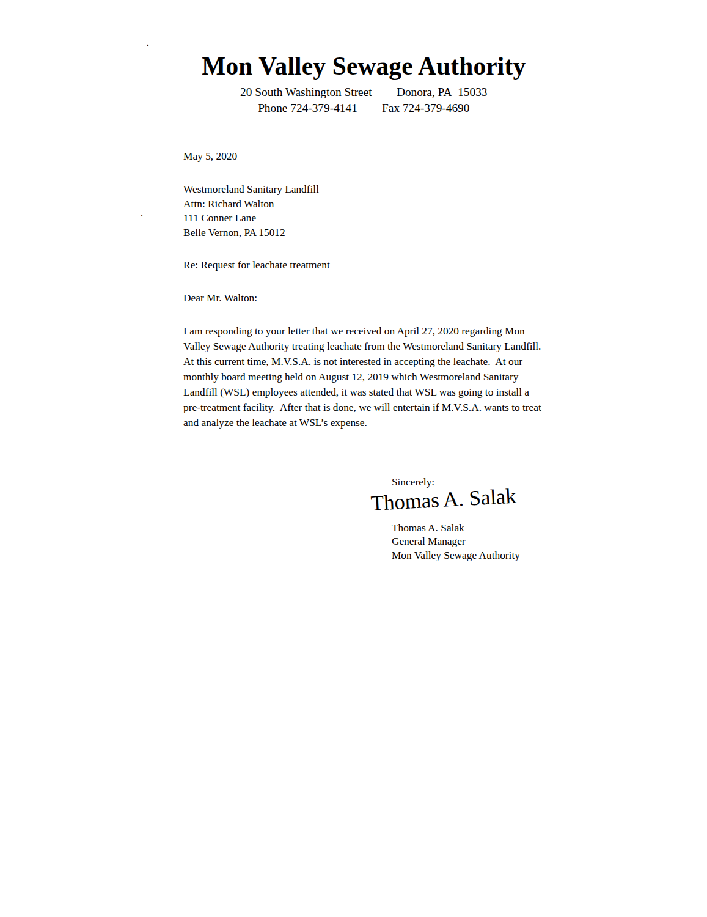.
.
Mon Valley Sewage Authority
20 South Washington Street Donora, PA 15033
Phone 724-379-4141 Fax 724-379-4690
May 5, 2020
Westmoreland Sanitary Landfill
Attn: Richard Walton
111 Conner Lane
Belle Vernon, PA 15012
Re: Request for leachate treatment
Dear Mr. Walton:
I am responding to your letter that we received on April 27, 2020 regarding Mon Valley Sewage Authority treating leachate from the Westmoreland Sanitary Landfill. At this current time, M.V.S.A. is not interested in accepting the leachate. At our monthly board meeting held on August 12, 2019 which Westmoreland Sanitary Landfill (WSL) employees attended, it was stated that WSL was going to install a pre-treatment facility. After that is done, we will entertain if M.V.S.A. wants to treat and analyze the leachate at WSL’s expense.
Sincerely:
Thomas A. Salak
Thomas A. Salak
General Manager
Mon Valley Sewage Authority